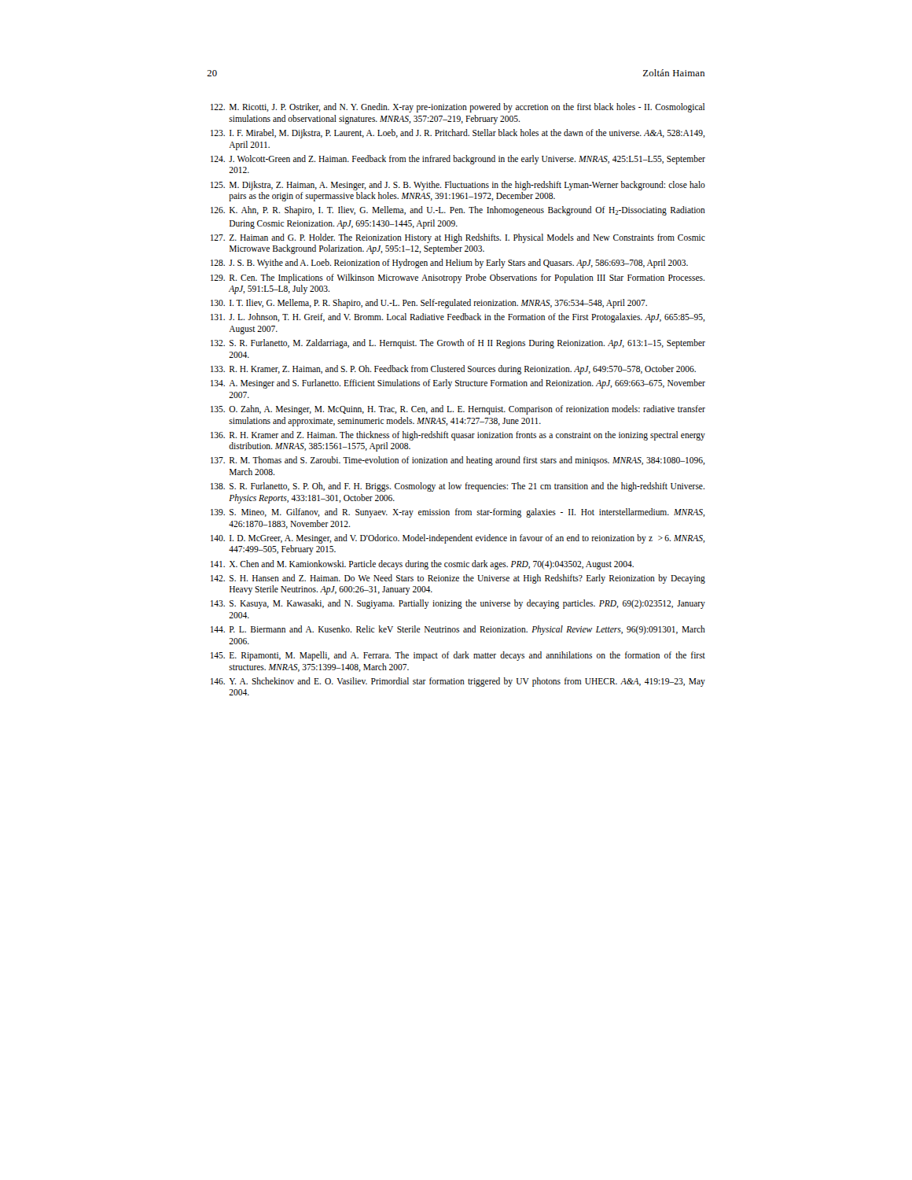20 Zoltán Haiman
122. M. Ricotti, J. P. Ostriker, and N. Y. Gnedin. X-ray pre-ionization powered by accretion on the first black holes - II. Cosmological simulations and observational signatures. MNRAS, 357:207–219, February 2005.
123. I. F. Mirabel, M. Dijkstra, P. Laurent, A. Loeb, and J. R. Pritchard. Stellar black holes at the dawn of the universe. A&A, 528:A149, April 2011.
124. J. Wolcott-Green and Z. Haiman. Feedback from the infrared background in the early Universe. MNRAS, 425:L51–L55, September 2012.
125. M. Dijkstra, Z. Haiman, A. Mesinger, and J. S. B. Wyithe. Fluctuations in the high-redshift Lyman-Werner background: close halo pairs as the origin of supermassive black holes. MNRAS, 391:1961–1972, December 2008.
126. K. Ahn, P. R. Shapiro, I. T. Iliev, G. Mellema, and U.-L. Pen. The Inhomogeneous Background Of H2-Dissociating Radiation During Cosmic Reionization. ApJ, 695:1430–1445, April 2009.
127. Z. Haiman and G. P. Holder. The Reionization History at High Redshifts. I. Physical Models and New Constraints from Cosmic Microwave Background Polarization. ApJ, 595:1–12, September 2003.
128. J. S. B. Wyithe and A. Loeb. Reionization of Hydrogen and Helium by Early Stars and Quasars. ApJ, 586:693–708, April 2003.
129. R. Cen. The Implications of Wilkinson Microwave Anisotropy Probe Observations for Population III Star Formation Processes. ApJ, 591:L5–L8, July 2003.
130. I. T. Iliev, G. Mellema, P. R. Shapiro, and U.-L. Pen. Self-regulated reionization. MNRAS, 376:534–548, April 2007.
131. J. L. Johnson, T. H. Greif, and V. Bromm. Local Radiative Feedback in the Formation of the First Protogalaxies. ApJ, 665:85–95, August 2007.
132. S. R. Furlanetto, M. Zaldarriaga, and L. Hernquist. The Growth of H II Regions During Reionization. ApJ, 613:1–15, September 2004.
133. R. H. Kramer, Z. Haiman, and S. P. Oh. Feedback from Clustered Sources during Reionization. ApJ, 649:570–578, October 2006.
134. A. Mesinger and S. Furlanetto. Efficient Simulations of Early Structure Formation and Reionization. ApJ, 669:663–675, November 2007.
135. O. Zahn, A. Mesinger, M. McQuinn, H. Trac, R. Cen, and L. E. Hernquist. Comparison of reionization models: radiative transfer simulations and approximate, seminumeric models. MNRAS, 414:727–738, June 2011.
136. R. H. Kramer and Z. Haiman. The thickness of high-redshift quasar ionization fronts as a constraint on the ionizing spectral energy distribution. MNRAS, 385:1561–1575, April 2008.
137. R. M. Thomas and S. Zaroubi. Time-evolution of ionization and heating around first stars and miniqsos. MNRAS, 384:1080–1096, March 2008.
138. S. R. Furlanetto, S. P. Oh, and F. H. Briggs. Cosmology at low frequencies: The 21 cm transition and the high-redshift Universe. Physics Reports, 433:181–301, October 2006.
139. S. Mineo, M. Gilfanov, and R. Sunyaev. X-ray emission from star-forming galaxies - II. Hot interstellarmedium. MNRAS, 426:1870–1883, November 2012.
140. I. D. McGreer, A. Mesinger, and V. D'Odorico. Model-independent evidence in favour of an end to reionization by z > 6. MNRAS, 447:499–505, February 2015.
141. X. Chen and M. Kamionkowski. Particle decays during the cosmic dark ages. PRD, 70(4):043502, August 2004.
142. S. H. Hansen and Z. Haiman. Do We Need Stars to Reionize the Universe at High Redshifts? Early Reionization by Decaying Heavy Sterile Neutrinos. ApJ, 600:26–31, January 2004.
143. S. Kasuya, M. Kawasaki, and N. Sugiyama. Partially ionizing the universe by decaying particles. PRD, 69(2):023512, January 2004.
144. P. L. Biermann and A. Kusenko. Relic keV Sterile Neutrinos and Reionization. Physical Review Letters, 96(9):091301, March 2006.
145. E. Ripamonti, M. Mapelli, and A. Ferrara. The impact of dark matter decays and annihilations on the formation of the first structures. MNRAS, 375:1399–1408, March 2007.
146. Y. A. Shchekinov and E. O. Vasiliev. Primordial star formation triggered by UV photons from UHECR. A&A, 419:19–23, May 2004.